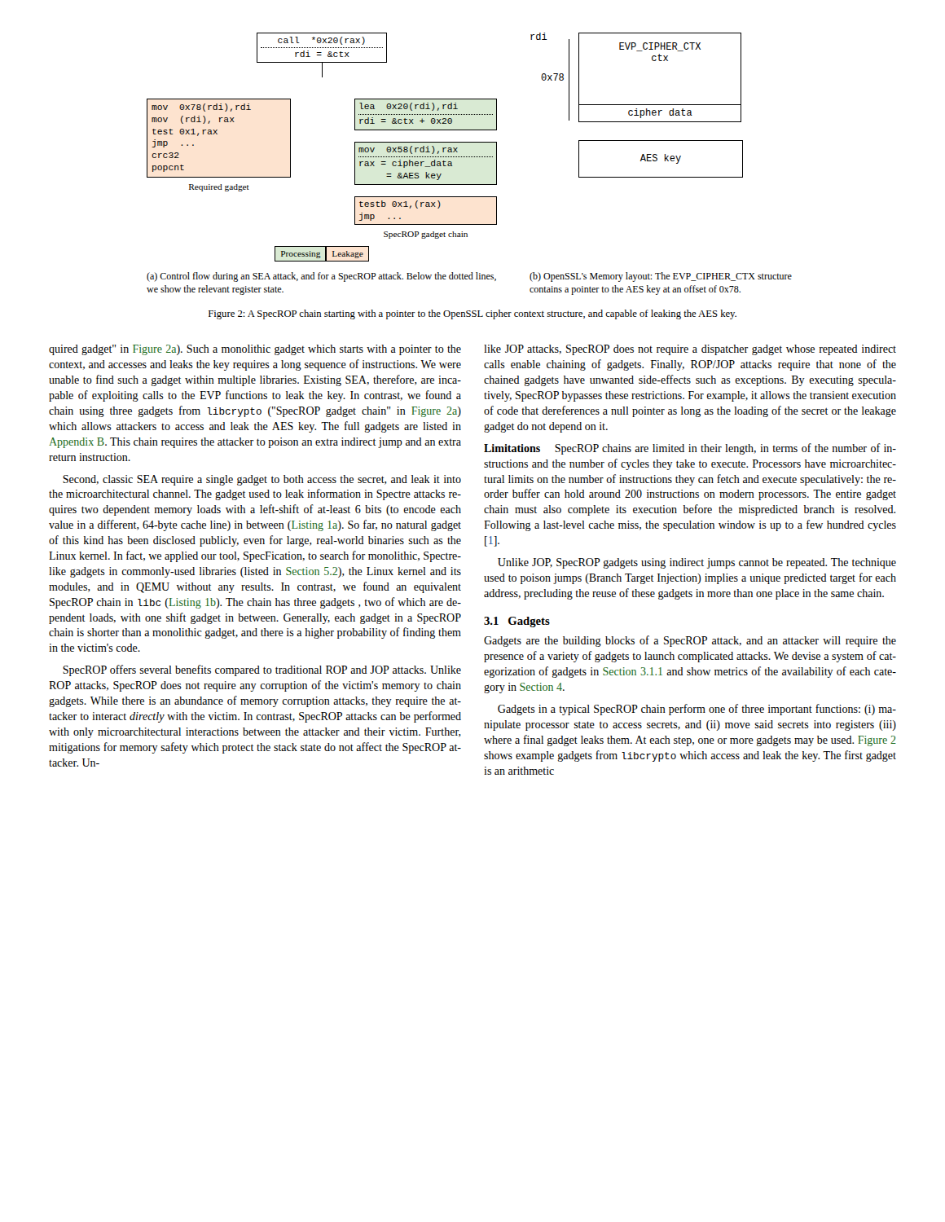call *0x20(rax)
rdi = &ctx
mov 0x78(rdi),rdi mov (rdi), rax test 0x1,rax jmp ... crc32 popcnt
Required gadget
lea 0x20(rdi),rdi
rdi = &ctx + 0x20
mov 0x58(rdi),rax
rax = cipher_data = &AES key
testb 0x1,(rax) jmp ...
SpecROP gadget chain
Processing Leakage
rdi
0x78
EVP_CIPHER_CTX
ctx
cipher data
AES key
(a) Control flow during an SEA attack, and for a SpecROP attack. Below the dotted lines, we show the relevant register state.
(b) OpenSSL's Memory layout: The EVP_CIPHER_CTX structure contains a pointer to the AES key at an offset of 0x78.
Figure 2: A SpecROP chain starting with a pointer to the OpenSSL cipher context structure, and capable of leaking the AES key.
quired gadget" in Figure 2a). Such a monolithic gadget which starts with a pointer to the context, and accesses and leaks the key requires a long sequence of instructions. We were unable to find such a gadget within multiple libraries. Existing SEA, therefore, are incapable of exploiting calls to the EVP functions to leak the key. In contrast, we found a chain using three gadgets from libcrypto ("SpecROP gadget chain" in Figure 2a) which allows attackers to access and leak the AES key. The full gadgets are listed in Appendix B. This chain requires the attacker to poison an extra indirect jump and an extra return instruction.
Second, classic SEA require a single gadget to both access the secret, and leak it into the microarchitectural channel. The gadget used to leak information in Spectre attacks requires two dependent memory loads with a left-shift of at-least 6 bits (to encode each value in a different, 64-byte cache line) in between (Listing 1a). So far, no natural gadget of this kind has been disclosed publicly, even for large, real-world binaries such as the Linux kernel. In fact, we applied our tool, SpecFication, to search for monolithic, Spectre-like gadgets in commonly-used libraries (listed in Section 5.2), the Linux kernel and its modules, and in QEMU without any results. In contrast, we found an equivalent SpecROP chain in libc (Listing 1b). The chain has three gadgets , two of which are dependent loads, with one shift gadget in between. Generally, each gadget in a SpecROP chain is shorter than a monolithic gadget, and there is a higher probability of finding them in the victim's code.
SpecROP offers several benefits compared to traditional ROP and JOP attacks. Unlike ROP attacks, SpecROP does not require any corruption of the victim's memory to chain gadgets. While there is an abundance of memory corruption attacks, they require the attacker to interact directly with the victim. In contrast, SpecROP attacks can be performed with only microarchitectural interactions between the attacker and their victim. Further, mitigations for memory safety which protect the stack state do not affect the SpecROP attacker. Un-
like JOP attacks, SpecROP does not require a dispatcher gadget whose repeated indirect calls enable chaining of gadgets. Finally, ROP/JOP attacks require that none of the chained gadgets have unwanted side-effects such as exceptions. By executing speculatively, SpecROP bypasses these restrictions. For example, it allows the transient execution of code that dereferences a null pointer as long as the loading of the secret or the leakage gadget do not depend on it.
Limitations SpecROP chains are limited in their length, in terms of the number of instructions and the number of cycles they take to execute. Processors have microarchitectural limits on the number of instructions they can fetch and execute speculatively: the re-order buffer can hold around 200 instructions on modern processors. The entire gadget chain must also complete its execution before the mispredicted branch is resolved. Following a last-level cache miss, the speculation window is up to a few hundred cycles [1].
Unlike JOP, SpecROP gadgets using indirect jumps cannot be repeated. The technique used to poison jumps (Branch Target Injection) implies a unique predicted target for each address, precluding the reuse of these gadgets in more than one place in the same chain.
3.1 Gadgets
Gadgets are the building blocks of a SpecROP attack, and an attacker will require the presence of a variety of gadgets to launch complicated attacks. We devise a system of categorization of gadgets in Section 3.1.1 and show metrics of the availability of each category in Section 4.
Gadgets in a typical SpecROP chain perform one of three important functions: (i) manipulate processor state to access secrets, and (ii) move said secrets into registers (iii) where a final gadget leaks them. At each step, one or more gadgets may be used. Figure 2 shows example gadgets from libcrypto which access and leak the key. The first gadget is an arithmetic